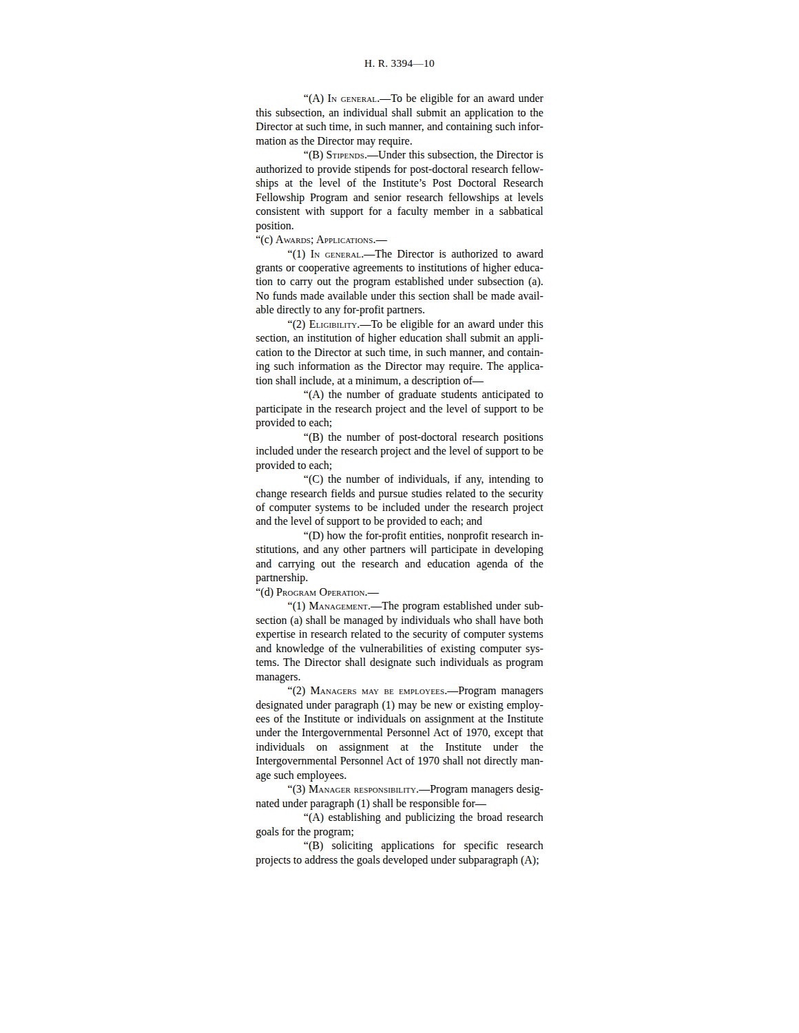H. R. 3394—10
“(A) In general.—To be eligible for an award under this subsection, an individual shall submit an application to the Director at such time, in such manner, and containing such information as the Director may require.
“(B) Stipends.—Under this subsection, the Director is authorized to provide stipends for post-doctoral research fellowships at the level of the Institute’s Post Doctoral Research Fellowship Program and senior research fellowships at levels consistent with support for a faculty member in a sabbatical position.
“(c) Awards; Applications.—
“(1) In general.—The Director is authorized to award grants or cooperative agreements to institutions of higher education to carry out the program established under subsection (a). No funds made available under this section shall be made available directly to any for-profit partners.
“(2) Eligibility.—To be eligible for an award under this section, an institution of higher education shall submit an application to the Director at such time, in such manner, and containing such information as the Director may require. The application shall include, at a minimum, a description of—
“(A) the number of graduate students anticipated to participate in the research project and the level of support to be provided to each;
“(B) the number of post-doctoral research positions included under the research project and the level of support to be provided to each;
“(C) the number of individuals, if any, intending to change research fields and pursue studies related to the security of computer systems to be included under the research project and the level of support to be provided to each; and
“(D) how the for-profit entities, nonprofit research institutions, and any other partners will participate in developing and carrying out the research and education agenda of the partnership.
“(d) Program Operation.—
“(1) Management.—The program established under subsection (a) shall be managed by individuals who shall have both expertise in research related to the security of computer systems and knowledge of the vulnerabilities of existing computer systems. The Director shall designate such individuals as program managers.
“(2) Managers may be employees.—Program managers designated under paragraph (1) may be new or existing employees of the Institute or individuals on assignment at the Institute under the Intergovernmental Personnel Act of 1970, except that individuals on assignment at the Institute under the Intergovernmental Personnel Act of 1970 shall not directly manage such employees.
“(3) Manager responsibility.—Program managers designated under paragraph (1) shall be responsible for—
“(A) establishing and publicizing the broad research goals for the program;
“(B) soliciting applications for specific research projects to address the goals developed under subparagraph (A);